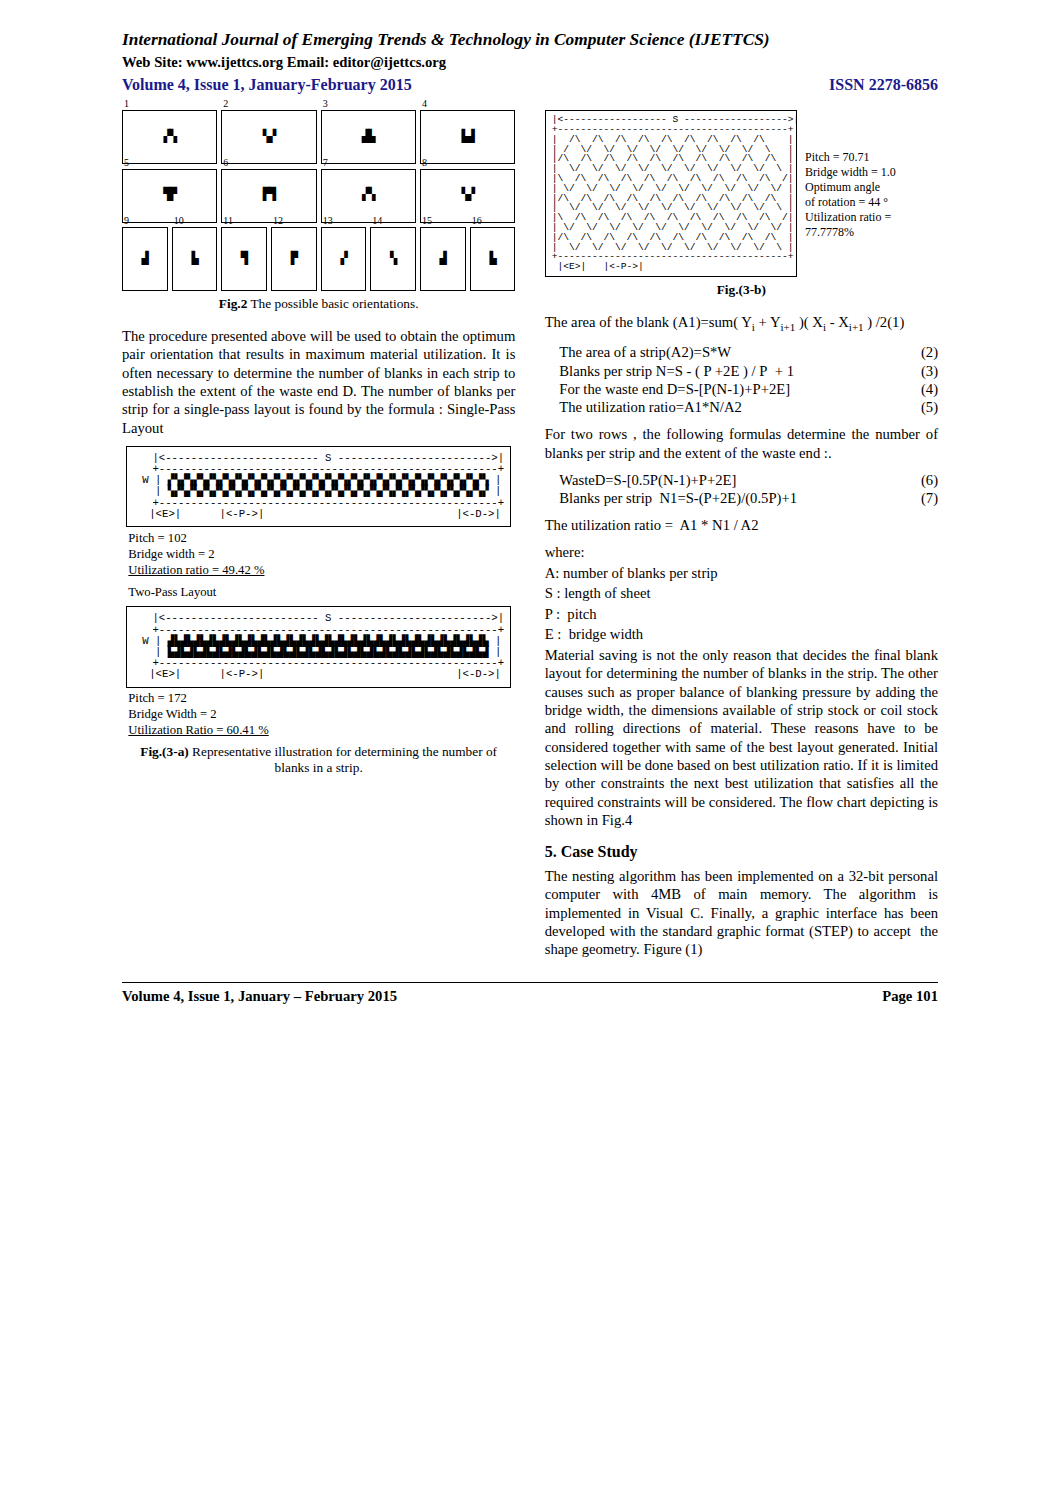International Journal of Emerging Trends & Technology in Computer Science (IJETTCS)
Web Site: www.ijettcs.org Email: editor@ijettcs.org
Volume 4, Issue 1, January-February 2015 ISSN 2278-6856
1▞▚
2▚▞
3▟▙
4▙▟
5▜▛
6▛▜
7▞▚
8▚▞
9▟
10▙
11▜
12▛
13▞
14▚
15▟
16▙
Fig.2 The possible basic orientations.
The procedure presented above will be used to obtain the optimum pair orientation that results in maximum material utilization. It is often necessary to determine the number of blanks in each strip to establish the extent of the waste end D. The number of blanks per strip for a single-pass layout is found by the formula : Single-Pass Layout
|<------------------------ S ------------------------>|
+-----------------------------------------------------+
W | ▞▚▞▚▞▚▞▚▞▚▞▚▞▚▞▚▞▚▞▚▞▚▞▚▞▚▞▚▞▚▞▚▞▚▞▚▞▚▞▚▞▚▞▚▞▚▞▚▞▚ |
| ▚▞▚▞▚▞▚▞▚▞▚▞▚▞▚▞▚▞▚▞▚▞▚▞▚▞▚▞▚▞▚▞▚▞▚▞▚▞▚▞▚▞▚▞▚▞▚▞▚▞ |
+-----------------------------------------------------+
|<E>| |<-P->| |<-D->|
Pitch = 102
Bridge width = 2
Utilization ratio = 49.42 %
Two-Pass Layout
|<------------------------ S ------------------------>|
+-----------------------------------------------------+
W | ▟▙▟▙▟▙▟▙▟▙▟▙▟▙▟▙▟▙▟▙▟▙▟▙▟▙▟▙▟▙▟▙▟▙▟▙▟▙▟▙▟▙▟▙▟▙▟▙▟▙ |
| ▙▟▙▟▙▟▙▟▙▟▙▟▙▟▙▟▙▟▙▟▙▟▙▟▙▟▙▟▙▟▙▟▙▟▙▟▙▟▙▟▙▟▙▟▙▟▙▟▙▟ |
+-----------------------------------------------------+
|<E>| |<-P->| |<-D->|
Pitch = 172
Bridge Width = 2
Utilization Ratio = 60.41 %
Fig.(3-a) Representative illustration for determining the number of blanks in a strip.
|<------------------ S ------------------>| +----------------------------------------+ | /\ /\ /\ /\ /\ /\ /\ /\ /\ | | / \/ \/ \/ \/ \/ \/ \/ \/ \ | |/\ /\ /\ /\ /\ /\ /\ /\ /\ /\ | | \/ \/ \/ \/ \/ \/ \/ \/ \/ \ | |\ /\ /\ /\ /\ /\ /\ /\ /\ /\ /| | \/ \/ \/ \/ \/ \/ \/ \/ \/ \/ | |/\ /\ /\ /\ /\ /\ /\ /\ /\ /\ | | \/ \/ \/ \/ \/ \/ \/ \/ \/ \ | |\ /\ /\ /\ /\ /\ /\ /\ /\ /\ /| | \/ \/ \/ \/ \/ \/ \/ \/ \/ \/ | |/\ /\ /\ /\ /\ /\ /\ /\ /\ /\ | | \/ \/ \/ \/ \/ \/ \/ \/ \/ \ | +----------------------------------------+ |<E>| |<-P->|
Pitch = 70.71
Bridge width = 1.0
Optimum angle
of rotation = 44 °
Utilization ratio = 77.7778%
Fig.(3-b)
The area of the blank (A1)=sum( Yi + Yi+1 )( Xi - Xi+1 ) /2(1)
The area of a strip(A2)=S*W(2)
Blanks per strip N=S - ( P +2E ) / P + 1(3)
For the waste end D=S-[P(N-1)+P+2E](4)
The utilization ratio=A1*N/A2(5)
For two rows , the following formulas determine the number of blanks per strip and the extent of the waste end :.
WasteD=S-[0.5P(N-1)+P+2E](6)
Blanks per strip N1=S-(P+2E)/(0.5P)+1(7)
The utilization ratio = A1 * N1 / A2
where:
A: number of blanks per strip
S : length of sheet
P : pitch
E : bridge width
Material saving is not the only reason that decides the final blank layout for determining the number of blanks in the strip. The other causes such as proper balance of blanking pressure by adding the bridge width, the dimensions available of strip stock or coil stock and rolling directions of material. These reasons have to be considered together with same of the best layout generated. Initial selection will be done based on best utilization ratio. If it is limited by other constraints the next best utilization that satisfies all the required constraints will be considered. The flow chart depicting is shown in Fig.4
5. Case Study
The nesting algorithm has been implemented on a 32-bit personal computer with 4MB of main memory. The algorithm is implemented in Visual C. Finally, a graphic interface has been developed with the standard graphic format (STEP) to accept the shape geometry. Figure (1)
Volume 4, Issue 1, January – February 2015 Page 101